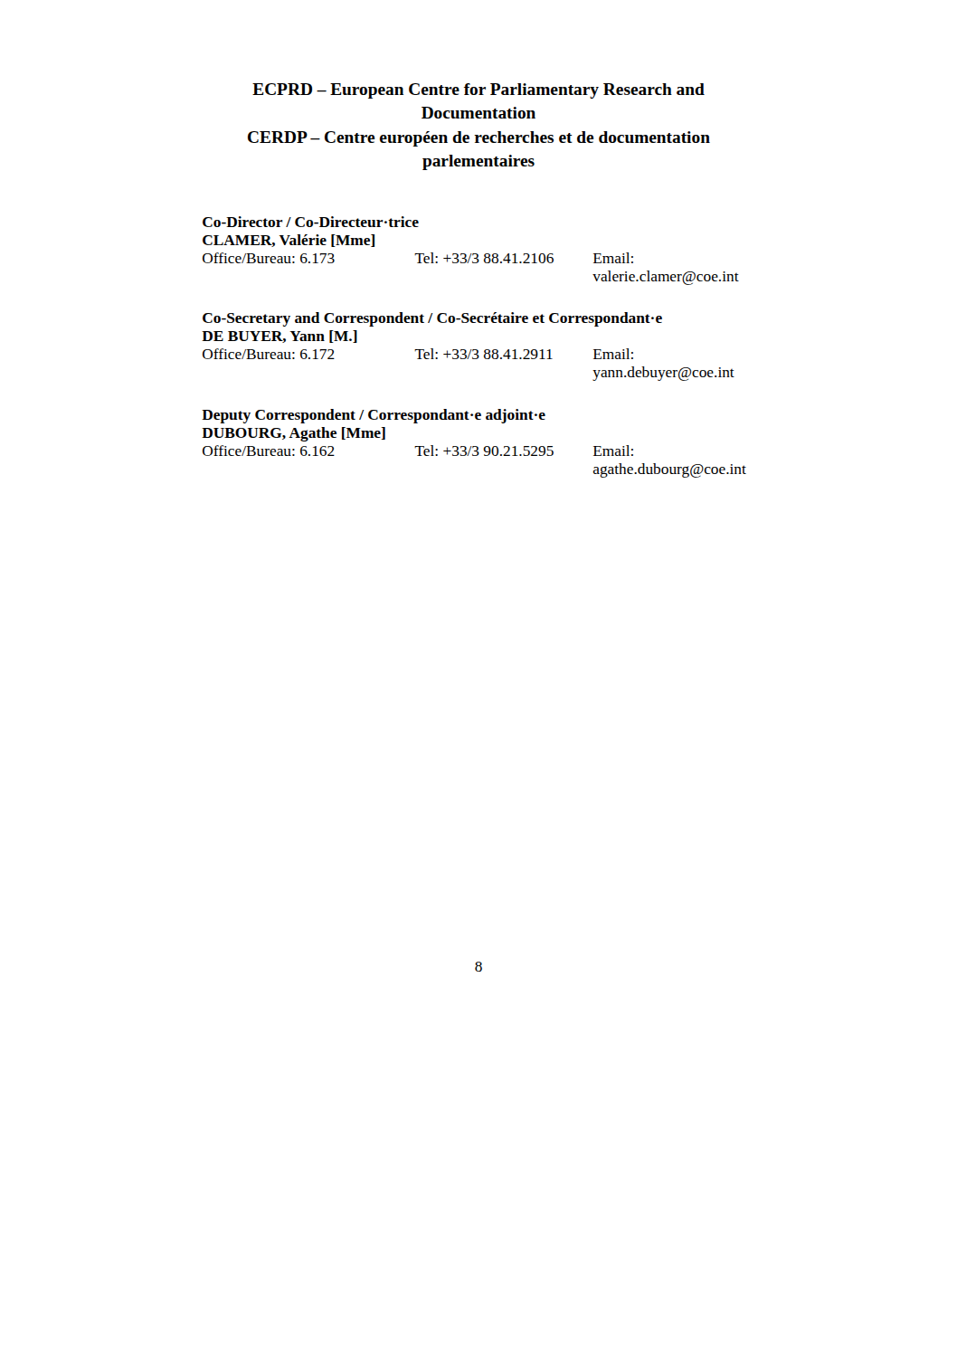ECPRD – European Centre for Parliamentary Research and Documentation CERDP – Centre européen de recherches et de documentation parlementaires
Co-Director / Co-Directeur·trice
CLAMER, Valérie [Mme]
Office/Bureau: 6.173 Tel: +33/3 88.41.2106 Email: valerie.clamer@coe.int
Co-Secretary and Correspondent / Co-Secrétaire et Correspondant·e
DE BUYER, Yann [M.]
Office/Bureau: 6.172 Tel: +33/3 88.41.2911 Email: yann.debuyer@coe.int
Deputy Correspondent / Correspondant·e adjoint·e
DUBOURG, Agathe [Mme]
Office/Bureau: 6.162 Tel: +33/3 90.21.5295 Email: agathe.dubourg@coe.int
8